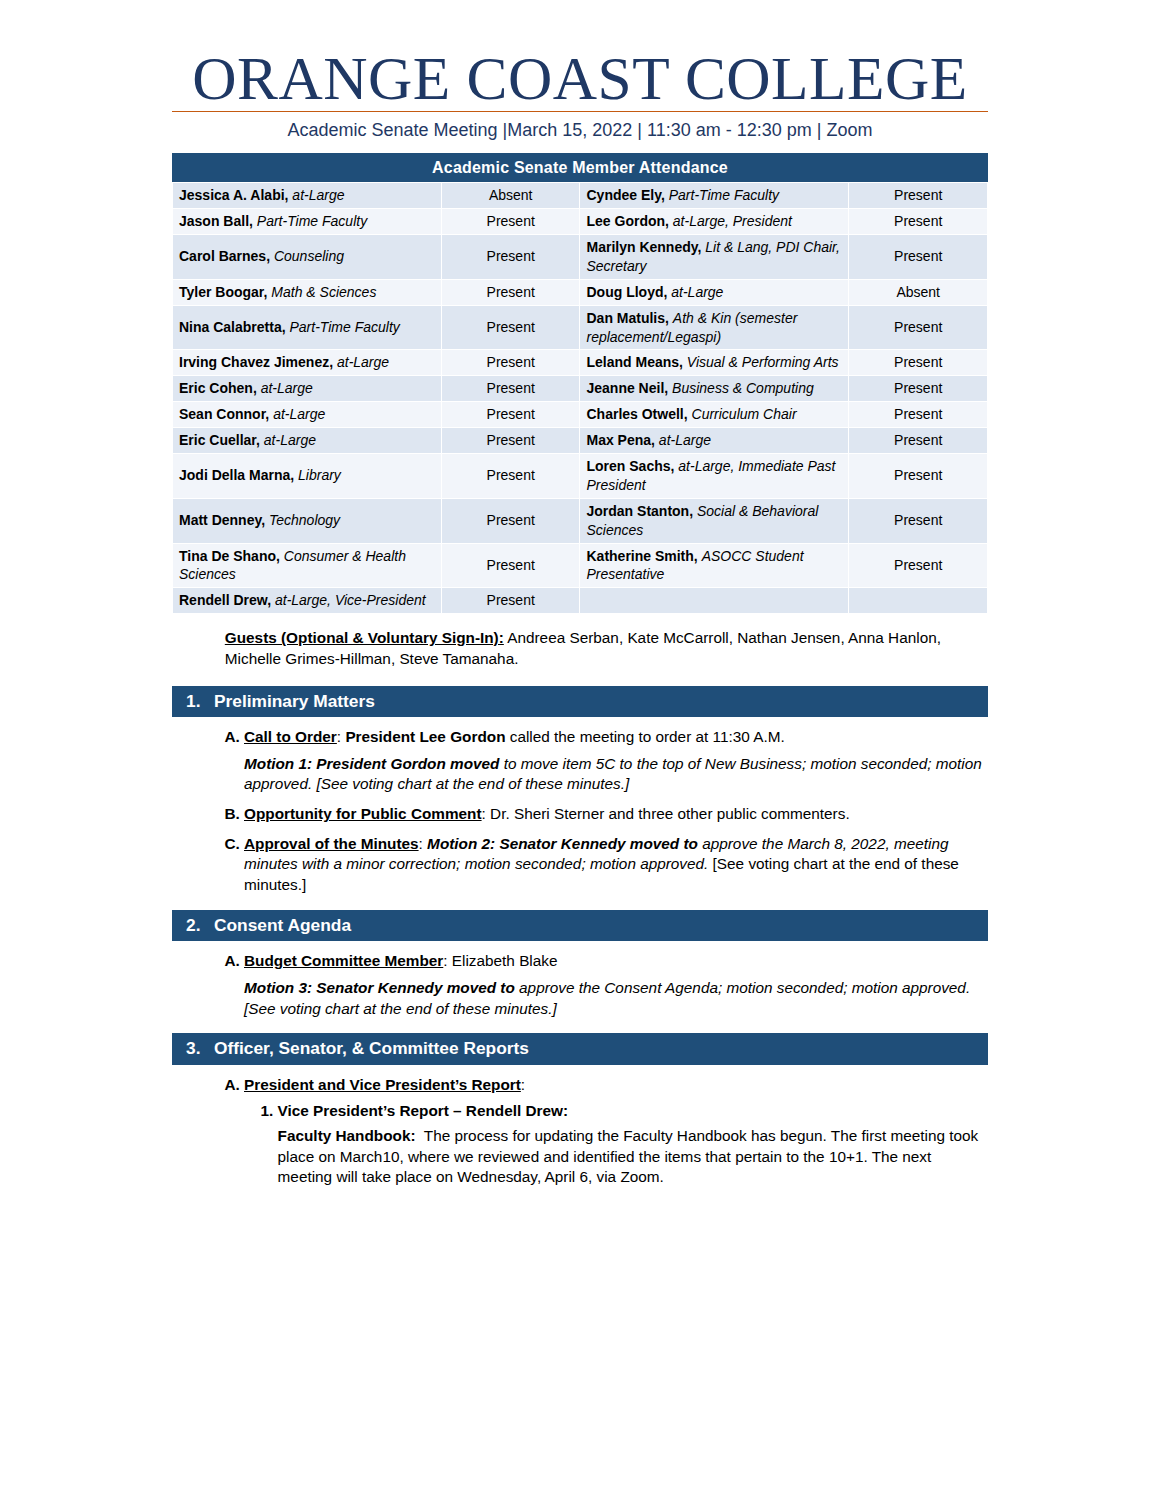ORANGE COAST COLLEGE
Academic Senate Meeting |March 15, 2022 | 11:30 am - 12:30 pm | Zoom
Academic Senate Member Attendance
| Jessica A. Alabi, at-Large | Absent | Cyndee Ely, Part-Time Faculty | Present |
| Jason Ball, Part-Time Faculty | Present | Lee Gordon, at-Large, President | Present |
| Carol Barnes, Counseling | Present | Marilyn Kennedy, Lit & Lang, PDI Chair, Secretary | Present |
| Tyler Boogar, Math & Sciences | Present | Doug Lloyd, at-Large | Absent |
| Nina Calabretta, Part-Time Faculty | Present | Dan Matulis, Ath & Kin (semester replacement/Legaspi) | Present |
| Irving Chavez Jimenez, at-Large | Present | Leland Means, Visual & Performing Arts | Present |
| Eric Cohen, at-Large | Present | Jeanne Neil, Business & Computing | Present |
| Sean Connor, at-Large | Present | Charles Otwell, Curriculum Chair | Present |
| Eric Cuellar, at-Large | Present | Max Pena, at-Large | Present |
| Jodi Della Marna, Library | Present | Loren Sachs, at-Large, Immediate Past President | Present |
| Matt Denney, Technology | Present | Jordan Stanton, Social & Behavioral Sciences | Present |
| Tina De Shano, Consumer & Health Sciences | Present | Katherine Smith, ASOCC Student Presentative | Present |
| Rendell Drew, at-Large, Vice-President | Present | | |
Guests (Optional & Voluntary Sign-In): Andreea Serban, Kate McCarroll, Nathan Jensen, Anna Hanlon, Michelle Grimes-Hillman, Steve Tamanaha.
1. Preliminary Matters
Call to Order: President Lee Gordon called the meeting to order at 11:30 A.M.
Motion 1: President Gordon moved to move item 5C to the top of New Business; motion seconded; motion approved. [See voting chart at the end of these minutes.]
Opportunity for Public Comment: Dr. Sheri Sterner and three other public commenters.
Approval of the Minutes: Motion 2: Senator Kennedy moved to approve the March 8, 2022, meeting minutes with a minor correction; motion seconded; motion approved. [See voting chart at the end of these minutes.]
2. Consent Agenda
Budget Committee Member: Elizabeth Blake
Motion 3: Senator Kennedy moved to approve the Consent Agenda; motion seconded; motion approved. [See voting chart at the end of these minutes.]
3. Officer, Senator, & Committee Reports
President and Vice President’s Report:
Vice President’s Report – Rendell Drew:
Faculty Handbook: The process for updating the Faculty Handbook has begun. The first meeting took place on March10, where we reviewed and identified the items that pertain to the 10+1. The next meeting will take place on Wednesday, April 6, via Zoom.